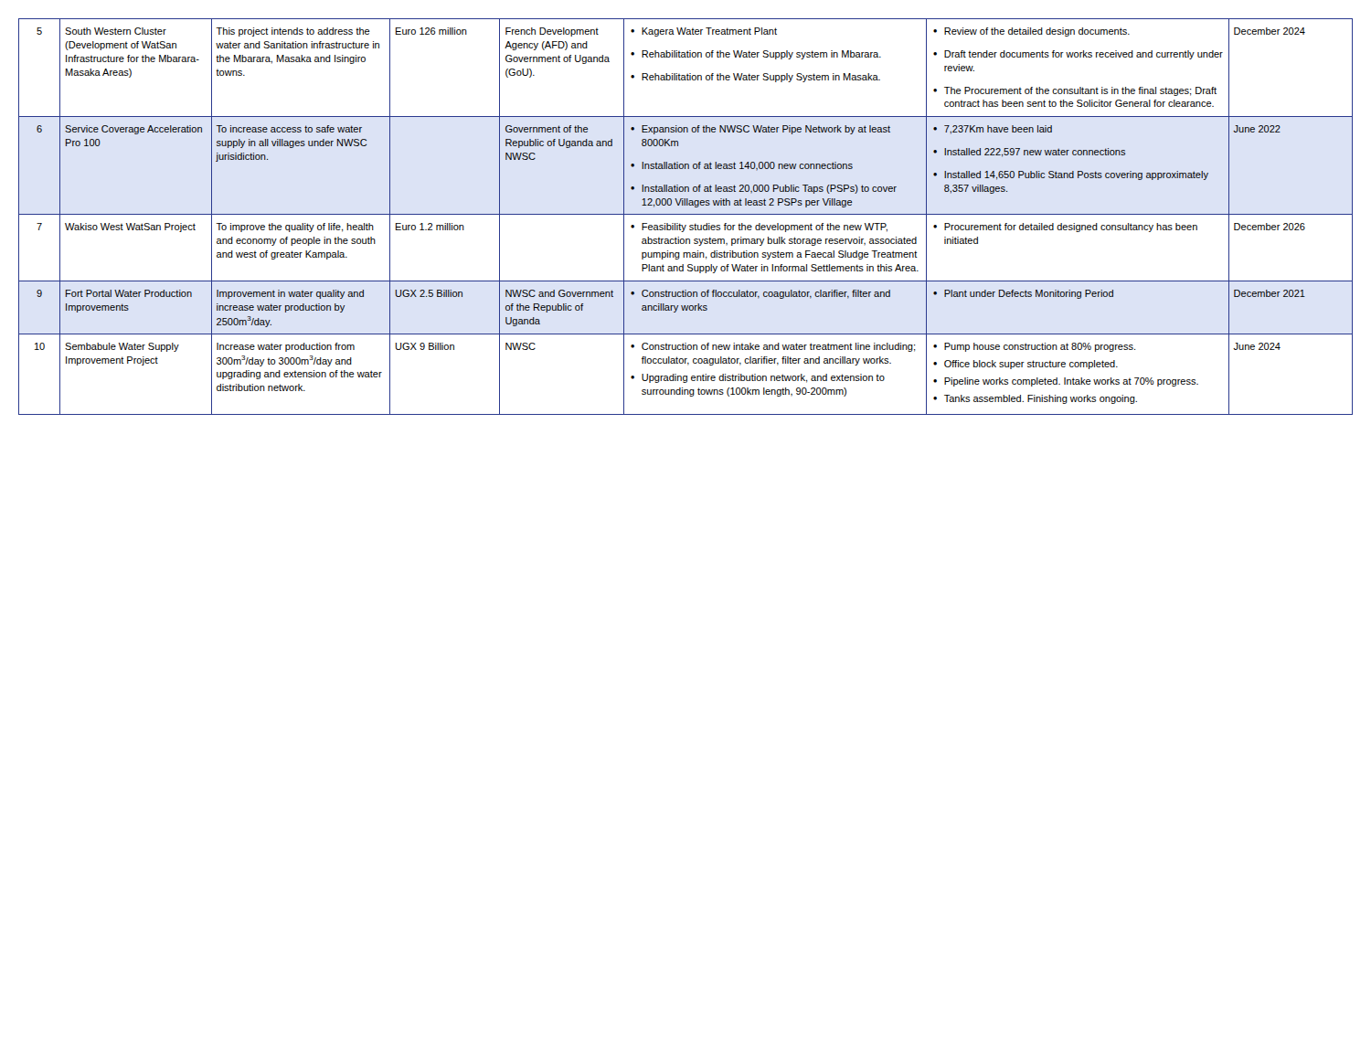| 5 | South Western Cluster (Development of WatSan Infrastructure for the Mbarara-Masaka Areas) | This project intends to address the water and Sanitation infrastructure in the Mbarara, Masaka and Isingiro towns. | Euro 126 million | French Development Agency (AFD) and Government of Uganda (GoU). | Kagera Water Treatment Plant Rehabilitation of the Water Supply system in Mbarara. Rehabilitation of the Water Supply System in Masaka. | Review of the detailed design documents. Draft tender documents for works received and currently under review. The Procurement of the consultant is in the final stages; Draft contract has been sent to the Solicitor General for clearance. | December 2024 |
| 6 | Service Coverage Acceleration Pro 100 | To increase access to safe water supply in all villages under NWSC jurisidiction. | | Government of the Republic of Uganda and NWSC | Expansion of the NWSC Water Pipe Network by at least 8000Km Installation of at least 140,000 new connections Installation of at least 20,000 Public Taps (PSPs) to cover 12,000 Villages with at least 2 PSPs per Village | 7,237Km have been laid Installed 222,597 new water connections Installed 14,650 Public Stand Posts covering approximately 8,357 villages. | June 2022 |
| 7 | Wakiso West WatSan Project | To improve the quality of life, health and economy of people in the south and west of greater Kampala. | Euro 1.2 million | | Feasibility studies for the development of the new WTP, abstraction system, primary bulk storage reservoir, associated pumping main, distribution system a Faecal Sludge Treatment Plant and Supply of Water in Informal Settlements in this Area. | Procurement for detailed designed consultancy has been initiated | December 2026 |
| 9 | Fort Portal Water Production Improvements | Improvement in water quality and increase water production by 2500m 3 /day. | UGX 2.5 Billion | NWSC and Government of the Republic of Uganda | Construction of flocculator, coagulator, clarifier, filter and ancillary works | Plant under Defects Monitoring Period | December 2021 |
| 10 | Sembabule Water Supply Improvement Project | Increase water production from 300m 3 /day to 3000m 3 /day and upgrading and extension of the water distribution network. | UGX 9 Billion | NWSC | Construction of new intake and water treatment line including; flocculator, coagulator, clarifier, filter and ancillary works. Upgrading entire distribution network, and extension to surrounding towns (100km length, 90-200mm) | Pump house construction at 80% progress. Office block super structure completed. Pipeline works completed. Intake works at 70% progress. Tanks assembled. Finishing works ongoing. | June 2024 |